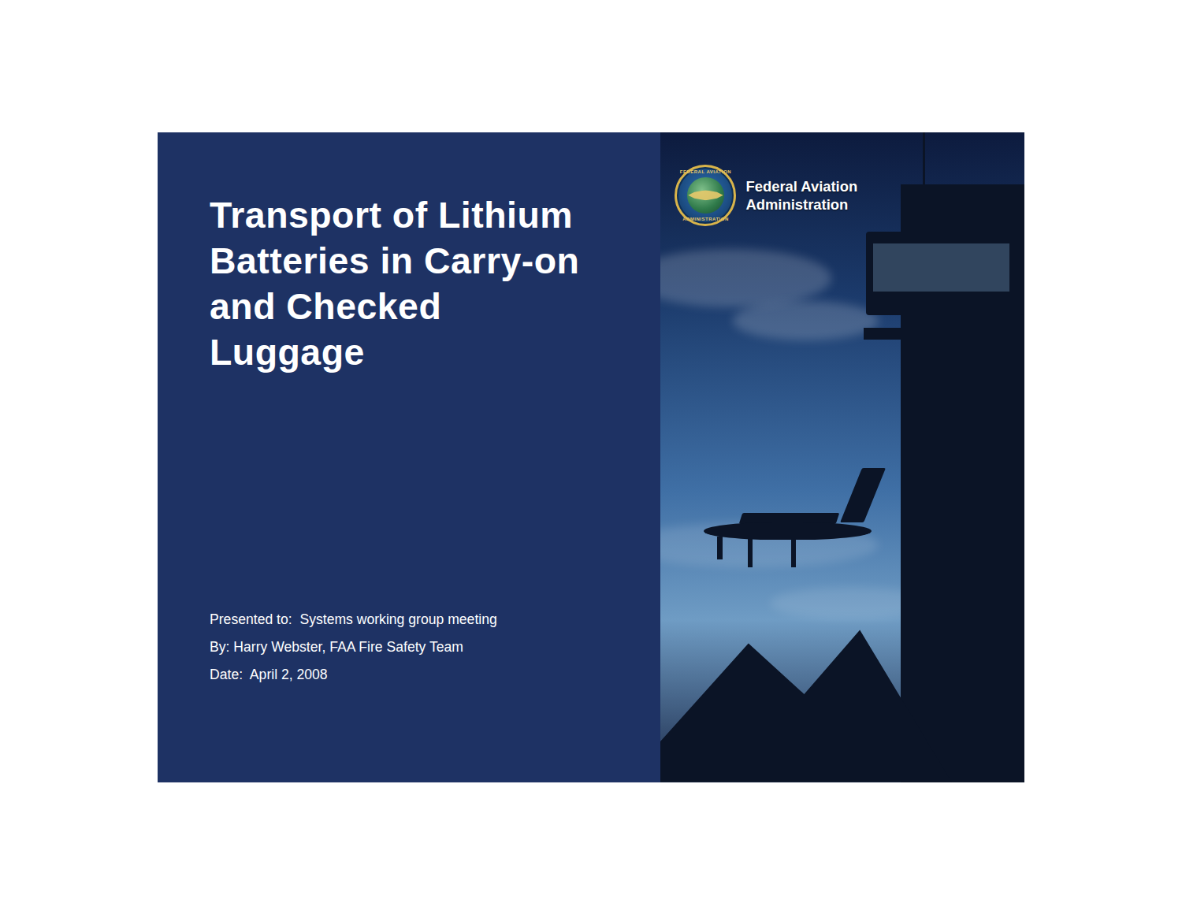Transport of Lithium Batteries in Carry-on and Checked Luggage
Presented to: Systems working group meeting
By: Harry Webster, FAA Fire Safety Team
Date: April 2, 2008
FEDERAL AVIATION ADMINISTRATION
Federal Aviation
Administration